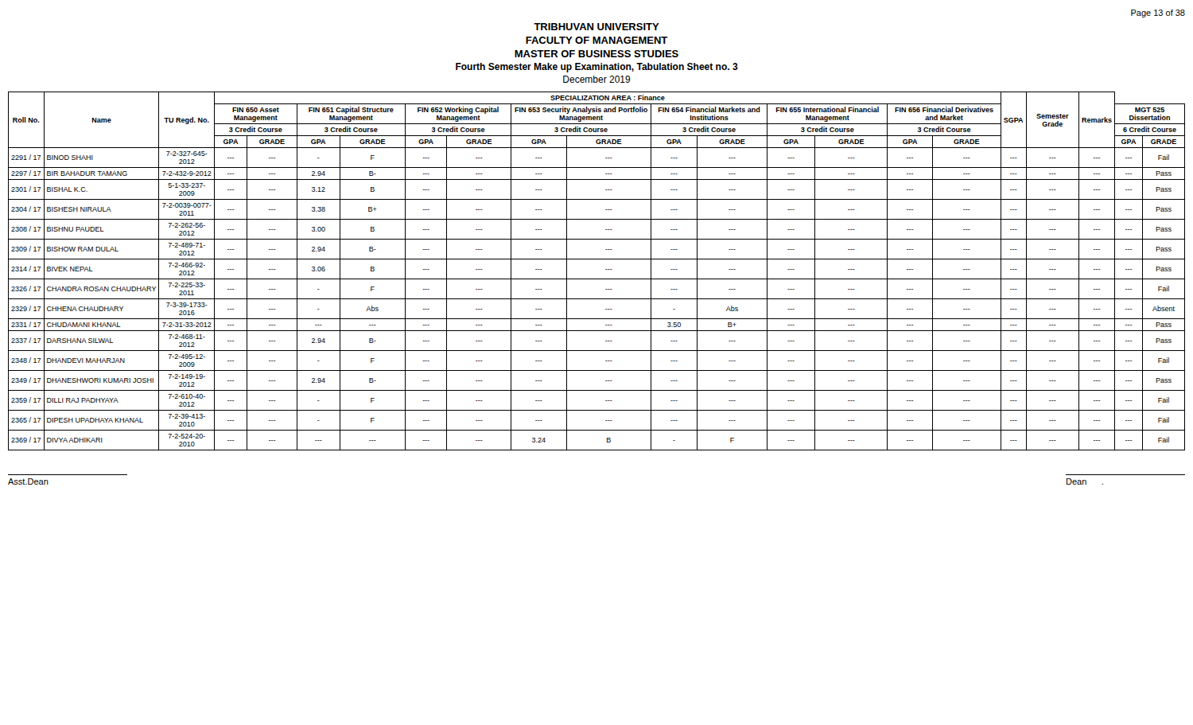Page 13 of 38
TRIBHUVAN UNIVERSITY
FACULTY OF MANAGEMENT
MASTER OF BUSINESS STUDIES
Fourth Semester Make up Examination, Tabulation Sheet no. 3
December 2019
| Roll No. | Name | TU Regd. No. | SPECIALIZATION AREA : Finance | SGPA | Semester Grade | Remarks |
| --- | --- | --- | --- | --- | --- | --- |
| FIN 650 Asset Management | FIN 651 Capital Structure Management | FIN 652 Working Capital Management | FIN 653 Security Analysis and Portfolio Management | FIN 654 Financial Markets and Institutions | FIN 655 International Financial Management | FIN 656 Financial Derivatives and Market | MGT 525 Dissertation |
| 3 Credit Course | 3 Credit Course | 3 Credit Course | 3 Credit Course | 3 Credit Course | 3 Credit Course | 3 Credit Course | 6 Credit Course |
| GPA | GRADE | GPA | GRADE | GPA | GRADE | GPA | GRADE | GPA | GRADE | GPA | GRADE | GPA | GRADE | GPA | GRADE |
| 2291 / 17 | BINOD SHAHI | 7-2-327-645-2012 | --- | --- | - | F | --- | --- | --- | --- | --- | --- | --- | --- | --- | --- | --- | --- | --- | --- | Fail |
| 2297 / 17 | BIR BAHADUR TAMANG | 7-2-432-9-2012 | --- | --- | 2.94 | B- | --- | --- | --- | --- | --- | --- | --- | --- | --- | --- | --- | --- | --- | --- | Pass |
| 2301 / 17 | BISHAL K.C. | 5-1-33-237-2009 | --- | --- | 3.12 | B | --- | --- | --- | --- | --- | --- | --- | --- | --- | --- | --- | --- | --- | --- | Pass |
| 2304 / 17 | BISHESH NIRAULA | 7-2-0039-0077-2011 | --- | --- | 3.38 | B+ | --- | --- | --- | --- | --- | --- | --- | --- | --- | --- | --- | --- | --- | --- | Pass |
| 2308 / 17 | BISHNU PAUDEL | 7-2-262-56-2012 | --- | --- | 3.00 | B | --- | --- | --- | --- | --- | --- | --- | --- | --- | --- | --- | --- | --- | --- | Pass |
| 2309 / 17 | BISHOW RAM DULAL | 7-2-489-71-2012 | --- | --- | 2.94 | B- | --- | --- | --- | --- | --- | --- | --- | --- | --- | --- | --- | --- | --- | --- | Pass |
| 2314 / 17 | BIVEK NEPAL | 7-2-466-92-2012 | --- | --- | 3.06 | B | --- | --- | --- | --- | --- | --- | --- | --- | --- | --- | --- | --- | --- | --- | Pass |
| 2326 / 17 | CHANDRA ROSAN CHAUDHARY | 7-2-225-33-2011 | --- | --- | - | F | --- | --- | --- | --- | --- | --- | --- | --- | --- | --- | --- | --- | --- | --- | Fail |
| 2329 / 17 | CHHENA CHAUDHARY | 7-3-39-1733-2016 | --- | --- | - | Abs | --- | --- | --- | --- | - | Abs | --- | --- | --- | --- | --- | --- | --- | --- | Absent |
| 2331 / 17 | CHUDAMANI KHANAL | 7-2-31-33-2012 | --- | --- | --- | --- | --- | --- | --- | --- | 3.50 | B+ | --- | --- | --- | --- | --- | --- | --- | --- | Pass |
| 2337 / 17 | DARSHANA SILWAL | 7-2-468-11-2012 | --- | --- | 2.94 | B- | --- | --- | --- | --- | --- | --- | --- | --- | --- | --- | --- | --- | --- | --- | Pass |
| 2348 / 17 | DHANDEVI MAHARJAN | 7-2-495-12-2009 | --- | --- | - | F | --- | --- | --- | --- | --- | --- | --- | --- | --- | --- | --- | --- | --- | --- | Fail |
| 2349 / 17 | DHANESHWORI KUMARI JOSHI | 7-2-149-19-2012 | --- | --- | 2.94 | B- | --- | --- | --- | --- | --- | --- | --- | --- | --- | --- | --- | --- | --- | --- | Pass |
| 2359 / 17 | DILLI RAJ PADHYAYA | 7-2-610-40-2012 | --- | --- | - | F | --- | --- | --- | --- | --- | --- | --- | --- | --- | --- | --- | --- | --- | --- | Fail |
| 2365 / 17 | DIPESH UPADHAYA KHANAL | 7-2-39-413-2010 | --- | --- | - | F | --- | --- | --- | --- | --- | --- | --- | --- | --- | --- | --- | --- | --- | --- | Fail |
| 2369 / 17 | DIVYA ADHIKARI | 7-2-524-20-2010 | --- | --- | --- | --- | --- | --- | 3.24 | B | - | F | --- | --- | --- | --- | --- | --- | --- | --- | Fail |
Asst.Dean
Dean .